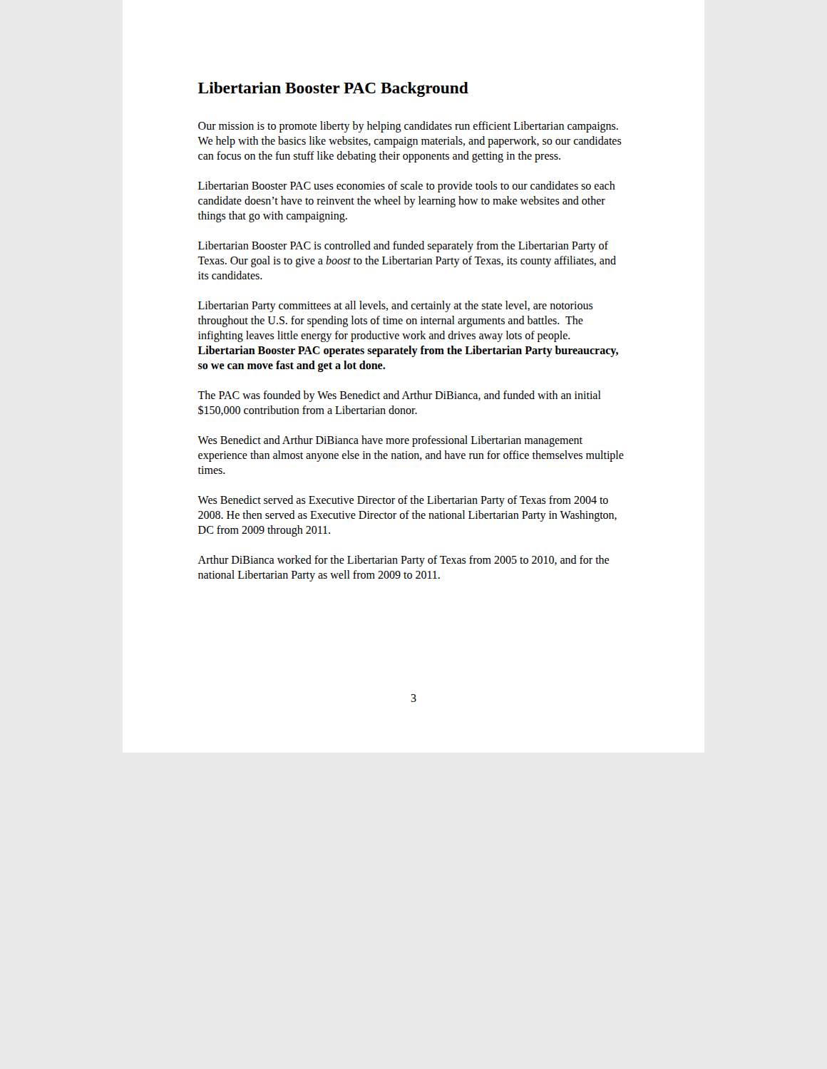Libertarian Booster PAC Background
Our mission is to promote liberty by helping candidates run efficient Libertarian campaigns. We help with the basics like websites, campaign materials, and paperwork, so our candidates can focus on the fun stuff like debating their opponents and getting in the press.
Libertarian Booster PAC uses economies of scale to provide tools to our candidates so each candidate doesn’t have to reinvent the wheel by learning how to make websites and other things that go with campaigning.
Libertarian Booster PAC is controlled and funded separately from the Libertarian Party of Texas. Our goal is to give a boost to the Libertarian Party of Texas, its county affiliates, and its candidates.
Libertarian Party committees at all levels, and certainly at the state level, are notorious throughout the U.S. for spending lots of time on internal arguments and battles. The infighting leaves little energy for productive work and drives away lots of people. Libertarian Booster PAC operates separately from the Libertarian Party bureaucracy, so we can move fast and get a lot done.
The PAC was founded by Wes Benedict and Arthur DiBianca, and funded with an initial $150,000 contribution from a Libertarian donor.
Wes Benedict and Arthur DiBianca have more professional Libertarian management experience than almost anyone else in the nation, and have run for office themselves multiple times.
Wes Benedict served as Executive Director of the Libertarian Party of Texas from 2004 to 2008. He then served as Executive Director of the national Libertarian Party in Washington, DC from 2009 through 2011.
Arthur DiBianca worked for the Libertarian Party of Texas from 2005 to 2010, and for the national Libertarian Party as well from 2009 to 2011.
3